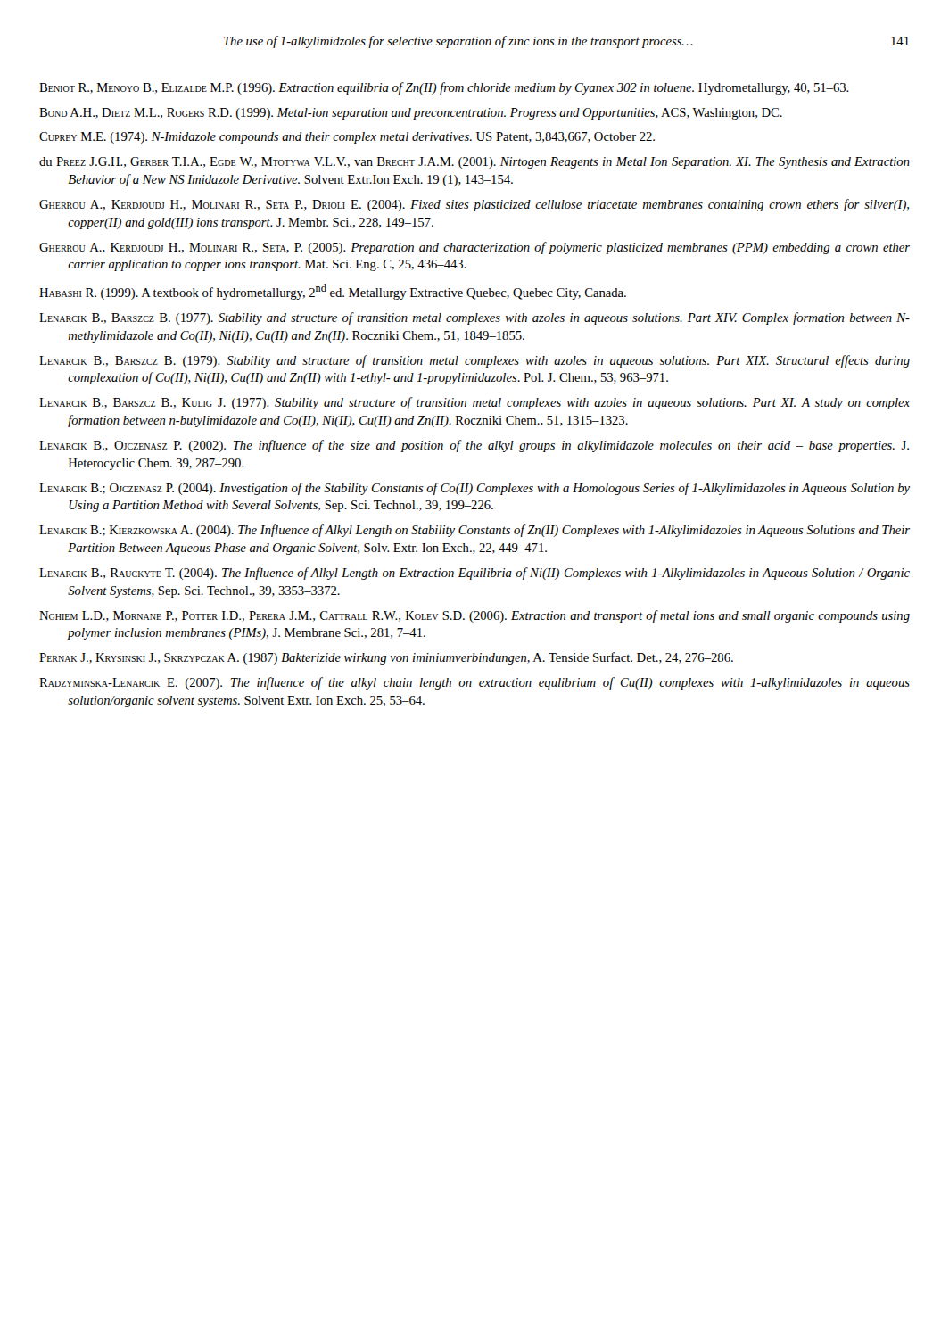The use of 1-alkylimidzoles for selective separation of zinc ions in the transport process… 141
Beniot R., Menoyo B., Elizalde M.P. (1996). Extraction equilibria of Zn(II) from chloride medium by Cyanex 302 in toluene. Hydrometallurgy, 40, 51–63.
Bond A.H., Dietz M.L., Rogers R.D. (1999). Metal-ion separation and preconcentration. Progress and Opportunities, ACS, Washington, DC.
Cuprey M.E. (1974). N-Imidazole compounds and their complex metal derivatives. US Patent, 3,843,667, October 22.
du Preez J.G.H., Gerber T.I.A., Egde W., Mtotywa V.L.V., van Brecht J.A.M. (2001). Nirtogen Reagents in Metal Ion Separation. XI. The Synthesis and Extraction Behavior of a New NS Imidazole Derivative. Solvent Extr.Ion Exch. 19 (1), 143–154.
Gherrou A., Kerdjoudj H., Molinari R., Seta P., Drioli E. (2004). Fixed sites plasticized cellulose triacetate membranes containing crown ethers for silver(I), copper(II) and gold(III) ions transport. J. Membr. Sci., 228, 149–157.
Gherrou A., Kerdjoudj H., Molinari R., Seta, P. (2005). Preparation and characterization of polymeric plasticized membranes (PPM) embedding a crown ether carrier application to copper ions transport. Mat. Sci. Eng. C, 25, 436–443.
Habashi R. (1999). A textbook of hydrometallurgy, 2nd ed. Metallurgy Extractive Quebec, Quebec City, Canada.
Lenarcik B., Barszcz B. (1977). Stability and structure of transition metal complexes with azoles in aqueous solutions. Part XIV. Complex formation between N-methylimidazole and Co(II), Ni(II), Cu(II) and Zn(II). Roczniki Chem., 51, 1849–1855.
Lenarcik B., Barszcz B. (1979). Stability and structure of transition metal complexes with azoles in aqueous solutions. Part XIX. Structural effects during complexation of Co(II), Ni(II), Cu(II) and Zn(II) with 1-ethyl- and 1-propylimidazoles. Pol. J. Chem., 53, 963–971.
Lenarcik B., Barszcz B., Kulig J. (1977). Stability and structure of transition metal complexes with azoles in aqueous solutions. Part XI. A study on complex formation between n-butylimidazole and Co(II), Ni(II), Cu(II) and Zn(II). Roczniki Chem., 51, 1315–1323.
Lenarcik B., Ojczenasz P. (2002). The influence of the size and position of the alkyl groups in alkylimidazole molecules on their acid – base properties. J. Heterocyclic Chem. 39, 287–290.
Lenarcik B.; Ojczenasz P. (2004). Investigation of the Stability Constants of Co(II) Complexes with a Homologous Series of 1-Alkylimidazoles in Aqueous Solution by Using a Partition Method with Several Solvents, Sep. Sci. Technol., 39, 199–226.
Lenarcik B.; Kierzkowska A. (2004). The Influence of Alkyl Length on Stability Constants of Zn(II) Complexes with 1-Alkylimidazoles in Aqueous Solutions and Their Partition Between Aqueous Phase and Organic Solvent, Solv. Extr. Ion Exch., 22, 449–471.
Lenarcik B., Rauckyte T. (2004). The Influence of Alkyl Length on Extraction Equilibria of Ni(II) Complexes with 1-Alkylimidazoles in Aqueous Solution / Organic Solvent Systems, Sep. Sci. Technol., 39, 3353–3372.
Nghiem L.D., Mornane P., Potter I.D., Perera J.M., Cattrall R.W., Kolev S.D. (2006). Extraction and transport of metal ions and small organic compounds using polymer inclusion membranes (PIMs), J. Membrane Sci., 281, 7–41.
Pernak J., Krysinski J., Skrzypczak A. (1987) Bakterizide wirkung von iminiumverbindungen, A. Tenside Surfact. Det., 24, 276–286.
Radzyminska-Lenarcik E. (2007). The influence of the alkyl chain length on extraction equlibrium of Cu(II) complexes with 1-alkylimidazoles in aqueous solution/organic solvent systems. Solvent Extr. Ion Exch. 25, 53–64.